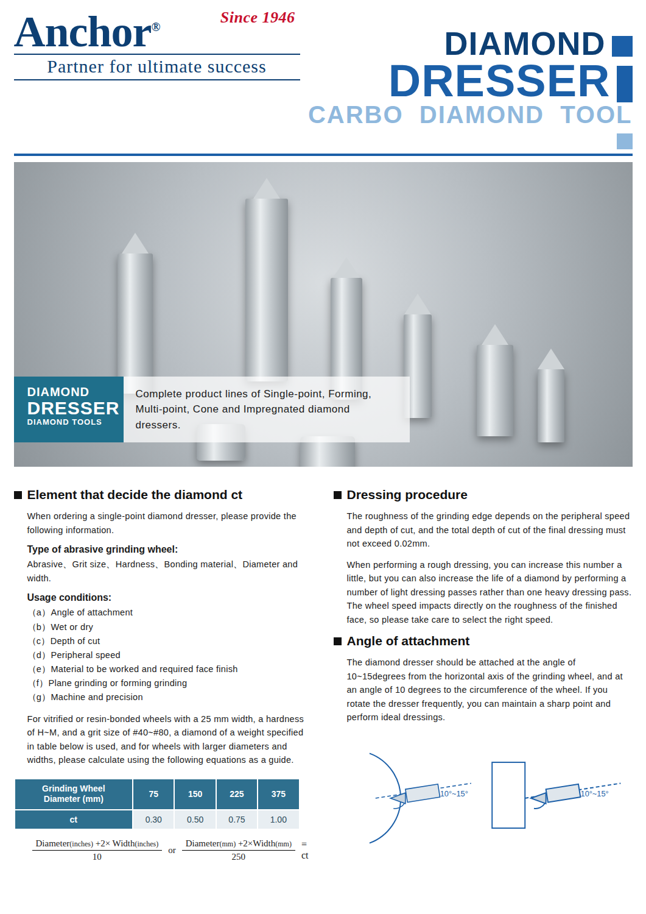Since 1946
Anchor®
Partner for ultimate success
DIAMOND
DRESSER
CARBO DIAMOND TOOL
DIAMOND
DRESSER
DIAMOND TOOLS
Complete product lines of Single-point, Forming, Multi-point, Cone and Impregnated diamond dressers.
Element that decide the diamond ct
When ordering a single-point diamond dresser, please provide the following information.
Type of abrasive grinding wheel:
Abrasive、Grit size、Hardness、Bonding material、Diameter and width.
Usage conditions:
（a）Angle of attachment
（b）Wet or dry
（c）Depth of cut
（d）Peripheral speed
（e）Material to be worked and required face finish
（f）Plane grinding or forming grinding
（g）Machine and precision
For vitrified or resin-bonded wheels with a 25 mm width, a hardness of H~M, and a grit size of #40~#80, a diamond of a weight specified in table below is used, and for wheels with larger diameters and widths, please calculate using the following equations as a guide.
| Grinding Wheel Diameter (mm) | 75 | 150 | 225 | 375 |
| --- | --- | --- | --- | --- |
| ct | 0.30 | 0.50 | 0.75 | 1.00 |
Diameter(inches) +2× Width(inches) 10 or Diameter(mm) +2×Width(mm) 250 = ct
Dressing procedure
The roughness of the grinding edge depends on the peripheral speed and depth of cut, and the total depth of cut of the final dressing must not exceed 0.02mm.
When performing a rough dressing, you can increase this number a little, but you can also increase the life of a diamond by performing a number of light dressing passes rather than one heavy dressing pass. The wheel speed impacts directly on the roughness of the finished face, so please take care to select the right speed.
Angle of attachment
The diamond dresser should be attached at the angle of 10~15degrees from the horizontal axis of the grinding wheel, and at an angle of 10 degrees to the circumference of the wheel. If you rotate the dresser frequently, you can maintain a sharp point and perform ideal dressings.
10°~15° 10°~15°